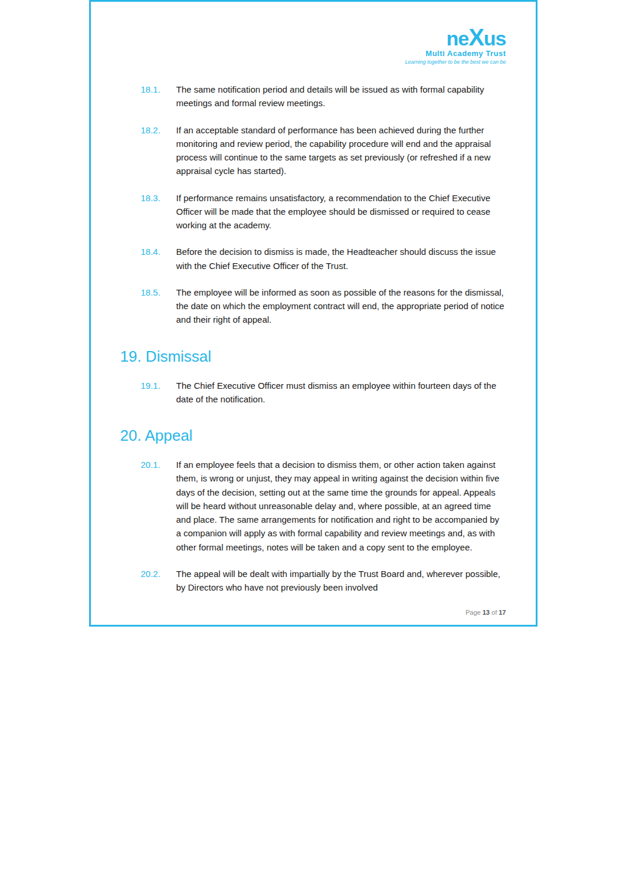neXus
Multi Academy Trust
Learning together to be the best we can be
18.1.
The same notification period and details will be issued as with formal capability meetings and formal review meetings.
18.2.
If an acceptable standard of performance has been achieved during the further monitoring and review period, the capability procedure will end and the appraisal process will continue to the same targets as set previously (or refreshed if a new appraisal cycle has started).
18.3.
If performance remains unsatisfactory, a recommendation to the Chief Executive Officer will be made that the employee should be dismissed or required to cease working at the academy.
18.4.
Before the decision to dismiss is made, the Headteacher should discuss the issue with the Chief Executive Officer of the Trust.
18.5.
The employee will be informed as soon as possible of the reasons for the dismissal, the date on which the employment contract will end, the appropriate period of notice and their right of appeal.
19. Dismissal
19.1.
The Chief Executive Officer must dismiss an employee within fourteen days of the date of the notification.
20. Appeal
20.1.
If an employee feels that a decision to dismiss them, or other action taken against them, is wrong or unjust, they may appeal in writing against the decision within five days of the decision, setting out at the same time the grounds for appeal. Appeals will be heard without unreasonable delay and, where possible, at an agreed time and place. The same arrangements for notification and right to be accompanied by a companion will apply as with formal capability and review meetings and, as with other formal meetings, notes will be taken and a copy sent to the employee.
20.2.
The appeal will be dealt with impartially by the Trust Board and, wherever possible, by Directors who have not previously been involved
Page 13 of 17